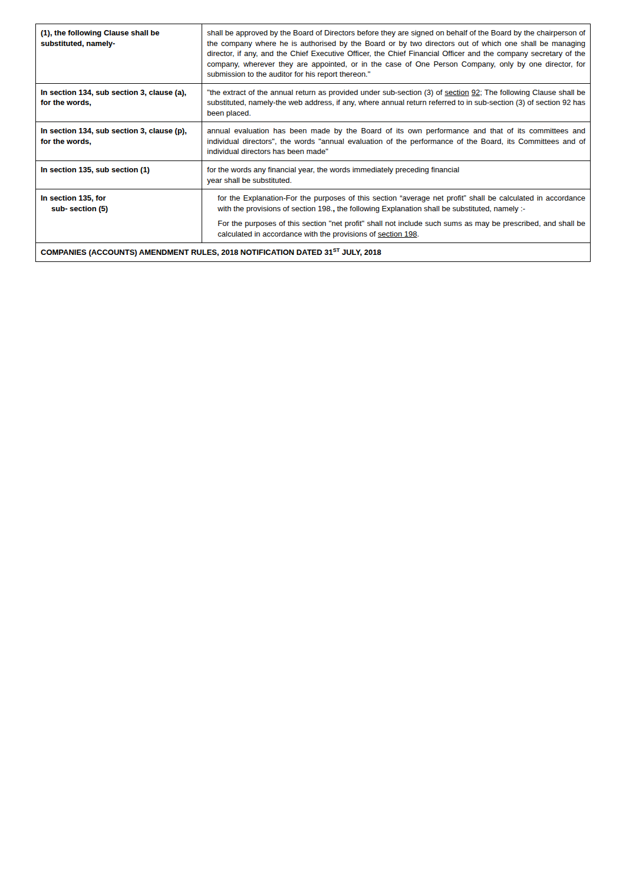| (1), the following Clause shall be substituted, namely- | shall be approved by the Board of Directors before they are signed on behalf of the Board by the chairperson of the company where he is authorised by the Board or by two directors out of which one shall be managing director, if any, and the Chief Executive Officer, the Chief Financial Officer and the company secretary of the company, wherever they are appointed, or in the case of One Person Company, only by one director, for submission to the auditor for his report thereon." |
| In section 134, sub section 3, clause (a), for the words, | "the extract of the annual return as provided under sub-section (3) of section 92; The following Clause shall be substituted, namely-the web address, if any, where annual return referred to in sub-section (3) of section 92 has been placed. |
| In section 134, sub section 3, clause (p), for the words, | annual evaluation has been made by the Board of its own performance and that of its committees and individual directors", the words "annual evaluation of the performance of the Board, its Committees and of individual directors has been made" |
| In section 135, sub section (1) | for the words any financial year, the words immediately preceding financial year shall be substituted. |
| In section 135, for sub- section (5) | for the Explanation-For the purposes of this section “average net profit” shall be calculated in accordance with the provisions of section 198. , the following Explanation shall be substituted, namely :- For the purposes of this section "net profit" shall not include such sums as may be prescribed, and shall be calculated in accordance with the provisions of section 198 . |
| COMPANIES (ACCOUNTS) AMENDMENT RULES, 2018 NOTIFICATION DATED 31 ST JULY, 2018 |